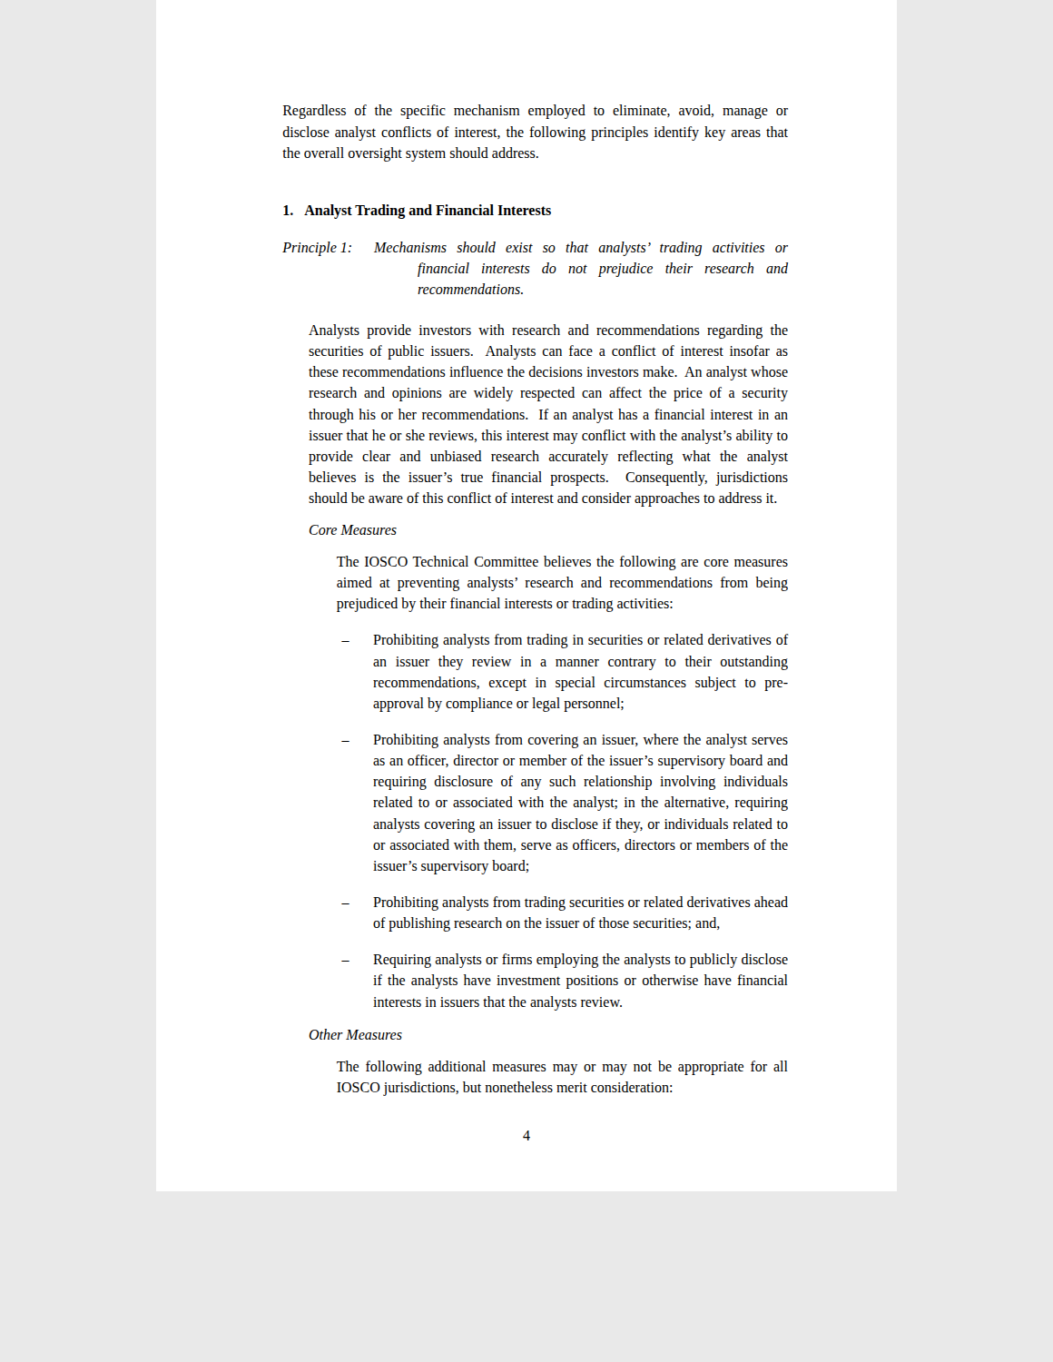Regardless of the specific mechanism employed to eliminate, avoid, manage or disclose analyst conflicts of interest, the following principles identify key areas that the overall oversight system should address.
1. Analyst Trading and Financial Interests
Principle 1: Mechanisms should exist so that analysts’ trading activities or financial interests do not prejudice their research and recommendations.
Analysts provide investors with research and recommendations regarding the securities of public issuers. Analysts can face a conflict of interest insofar as these recommendations influence the decisions investors make. An analyst whose research and opinions are widely respected can affect the price of a security through his or her recommendations. If an analyst has a financial interest in an issuer that he or she reviews, this interest may conflict with the analyst’s ability to provide clear and unbiased research accurately reflecting what the analyst believes is the issuer’s true financial prospects. Consequently, jurisdictions should be aware of this conflict of interest and consider approaches to address it.
Core Measures
The IOSCO Technical Committee believes the following are core measures aimed at preventing analysts’ research and recommendations from being prejudiced by their financial interests or trading activities:
Prohibiting analysts from trading in securities or related derivatives of an issuer they review in a manner contrary to their outstanding recommendations, except in special circumstances subject to pre-approval by compliance or legal personnel;
Prohibiting analysts from covering an issuer, where the analyst serves as an officer, director or member of the issuer’s supervisory board and requiring disclosure of any such relationship involving individuals related to or associated with the analyst; in the alternative, requiring analysts covering an issuer to disclose if they, or individuals related to or associated with them, serve as officers, directors or members of the issuer’s supervisory board;
Prohibiting analysts from trading securities or related derivatives ahead of publishing research on the issuer of those securities; and,
Requiring analysts or firms employing the analysts to publicly disclose if the analysts have investment positions or otherwise have financial interests in issuers that the analysts review.
Other Measures
The following additional measures may or may not be appropriate for all IOSCO jurisdictions, but nonetheless merit consideration:
4